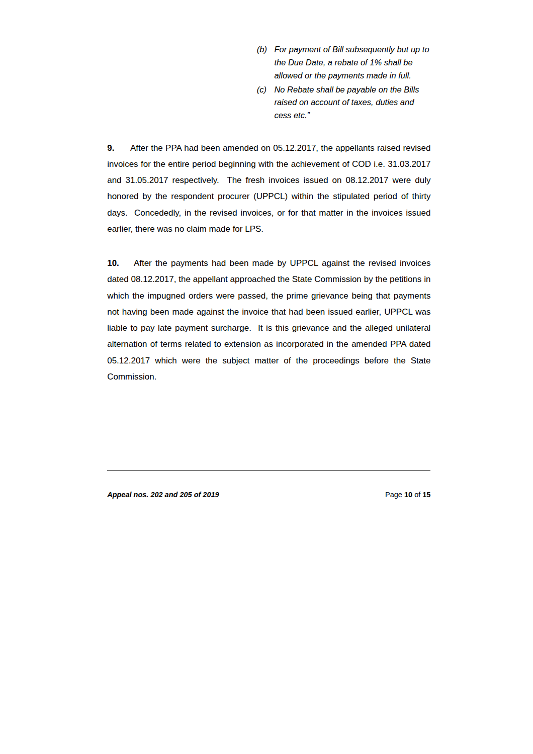(b)
For payment of Bill subsequently but up to the Due Date, a rebate of 1% shall be allowed or the payments made in full.
(c)
No Rebate shall be payable on the Bills raised on account of taxes, duties and cess etc.”
9. After the PPA had been amended on 05.12.2017, the appellants raised revised invoices for the entire period beginning with the achievement of COD i.e. 31.03.2017 and 31.05.2017 respectively. The fresh invoices issued on 08.12.2017 were duly honored by the respondent procurer (UPPCL) within the stipulated period of thirty days. Concededly, in the revised invoices, or for that matter in the invoices issued earlier, there was no claim made for LPS.
10. After the payments had been made by UPPCL against the revised invoices dated 08.12.2017, the appellant approached the State Commission by the petitions in which the impugned orders were passed, the prime grievance being that payments not having been made against the invoice that had been issued earlier, UPPCL was liable to pay late payment surcharge. It is this grievance and the alleged unilateral alternation of terms related to extension as incorporated in the amended PPA dated 05.12.2017 which were the subject matter of the proceedings before the State Commission.
Appeal nos. 202 and 205 of 2019
Page 10 of 15